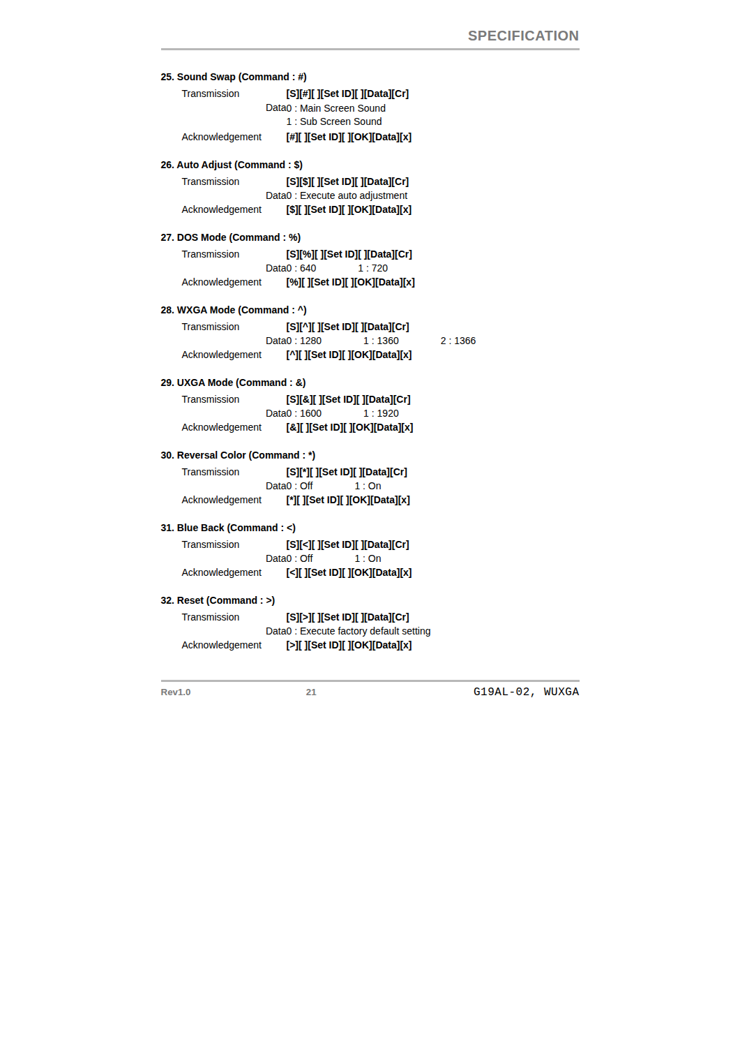SPECIFICATION
25. Sound Swap (Command : #)
| Transmission | [S][#][ ][Set ID][ ][Data][Cr] |
| Data | 0 : Main Screen Sound 1 : Sub Screen Sound |
| Acknowledgement | [#][ ][Set ID][ ][OK][Data][x] |
26. Auto Adjust (Command : $)
| Transmission | [S][$][ ][Set ID][ ][Data][Cr] |
| Data | 0 : Execute auto adjustment |
| Acknowledgement | [$][ ][Set ID][ ][OK][Data][x] |
27. DOS Mode (Command : %)
| Transmission | [S][%][ ][Set ID][ ][Data][Cr] |
| Data | 0 : 640 1 : 720 |
| Acknowledgement | [%][ ][Set ID][ ][OK][Data][x] |
28. WXGA Mode (Command : ^)
| Transmission | [S][^][ ][Set ID][ ][Data][Cr] |
| Data | 0 : 1280 1 : 1360 2 : 1366 |
| Acknowledgement | [^][ ][Set ID][ ][OK][Data][x] |
29. UXGA Mode (Command : &)
| Transmission | [S][&][ ][Set ID][ ][Data][Cr] |
| Data | 0 : 1600 1 : 1920 |
| Acknowledgement | [&][ ][Set ID][ ][OK][Data][x] |
30. Reversal Color (Command : *)
| Transmission | [S][*][ ][Set ID][ ][Data][Cr] |
| Data | 0 : Off 1 : On |
| Acknowledgement | [*][ ][Set ID][ ][OK][Data][x] |
31. Blue Back (Command : <)
| Transmission | [S][<][ ][Set ID][ ][Data][Cr] |
| Data | 0 : Off 1 : On |
| Acknowledgement | [<][ ][Set ID][ ][OK][Data][x] |
32. Reset (Command : >)
| Transmission | [S][>][ ][Set ID][ ][Data][Cr] |
| Data | 0 : Execute factory default setting |
| Acknowledgement | [>][ ][Set ID][ ][OK][Data][x] |
Rev1.0
21
G19AL-02, WUXGA